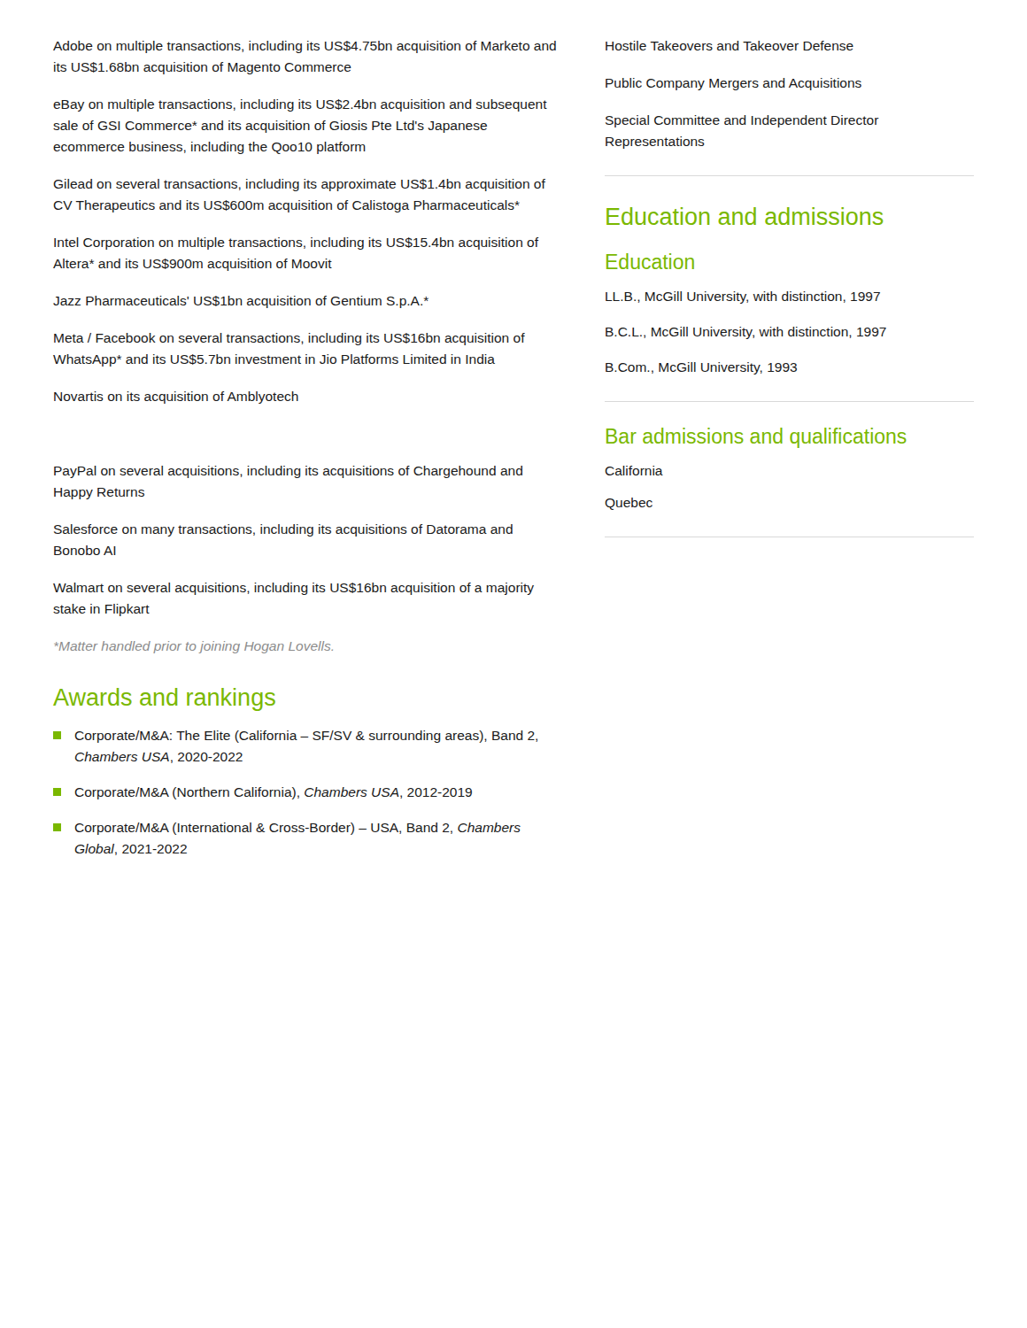Adobe on multiple transactions, including its US$4.75bn acquisition of Marketo and its US$1.68bn acquisition of Magento Commerce
eBay on multiple transactions, including its US$2.4bn acquisition and subsequent sale of GSI Commerce* and its acquisition of Giosis Pte Ltd's Japanese ecommerce business, including the Qoo10 platform
Gilead on several transactions, including its approximate US$1.4bn acquisition of CV Therapeutics and its US$600m acquisition of Calistoga Pharmaceuticals*
Intel Corporation on multiple transactions, including its US$15.4bn acquisition of Altera* and its US$900m acquisition of Moovit
Jazz Pharmaceuticals' US$1bn acquisition of Gentium S.p.A.*
Meta / Facebook on several transactions, including its US$16bn acquisition of WhatsApp* and its US$5.7bn investment in Jio Platforms Limited in India
Novartis on its acquisition of Amblyotech
PayPal on several acquisitions, including its acquisitions of Chargehound and Happy Returns
Salesforce on many transactions, including its acquisitions of Datorama and Bonobo AI
Walmart on several acquisitions, including its US$16bn acquisition of a majority stake in Flipkart
*Matter handled prior to joining Hogan Lovells.
Awards and rankings
Corporate/M&A: The Elite (California – SF/SV & surrounding areas), Band 2, Chambers USA, 2020-2022
Corporate/M&A (Northern California), Chambers USA, 2012-2019
Corporate/M&A (International & Cross-Border) – USA, Band 2, Chambers Global, 2021-2022
Hostile Takeovers and Takeover Defense
Public Company Mergers and Acquisitions
Special Committee and Independent Director Representations
Education and admissions
Education
LL.B., McGill University, with distinction, 1997
B.C.L., McGill University, with distinction, 1997
B.Com., McGill University, 1993
Bar admissions and qualifications
California
Quebec